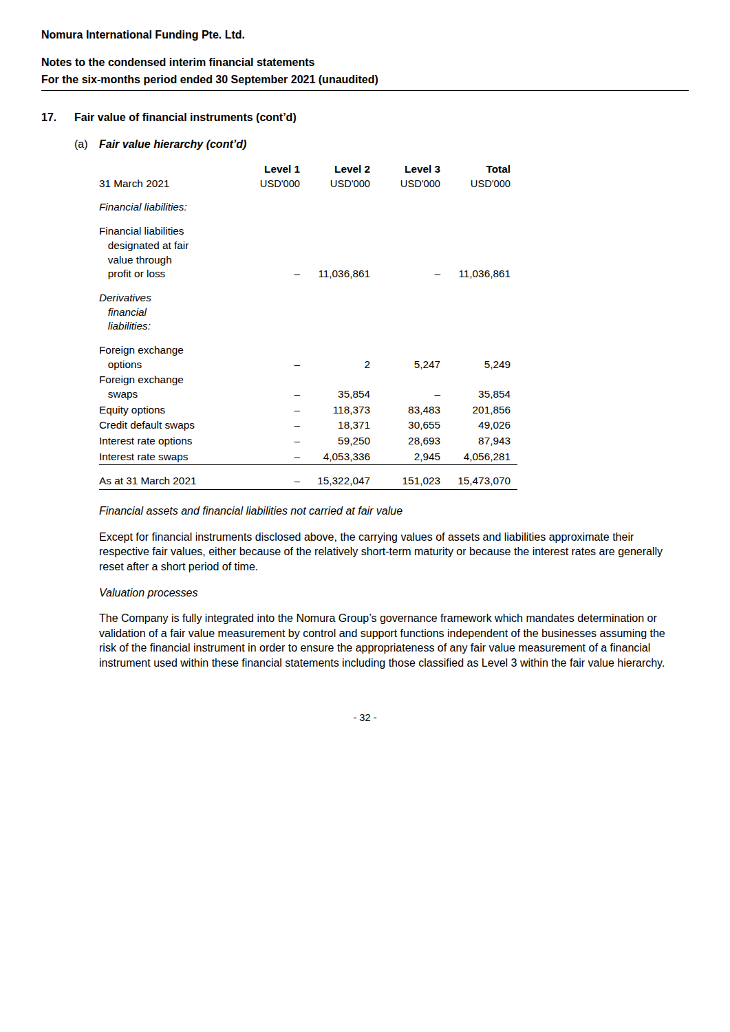Nomura International Funding Pte. Ltd.
Notes to the condensed interim financial statements
For the six-months period ended 30 September 2021 (unaudited)
17.
Fair value of financial instruments (cont’d)
(a)
Fair value hierarchy (cont’d)
| 31 March 2021 | Level 1 USD'000 | Level 2 USD'000 | Level 3 USD'000 | Total USD'000 |
| --- | --- | --- | --- | --- |
| Financial liabilities: | | | | |
| Financial liabilities designated at fair value through profit or loss | – | 11,036,861 | – | 11,036,861 |
| Derivatives financial liabilities: | | | | |
| Foreign exchange options | – | 2 | 5,247 | 5,249 |
| Foreign exchange swaps | – | 35,854 | – | 35,854 |
| Equity options | – | 118,373 | 83,483 | 201,856 |
| Credit default swaps | – | 18,371 | 30,655 | 49,026 |
| Interest rate options | – | 59,250 | 28,693 | 87,943 |
| Interest rate swaps | – | 4,053,336 | 2,945 | 4,056,281 |
| As at 31 March 2021 | – | 15,322,047 | 151,023 | 15,473,070 |
Financial assets and financial liabilities not carried at fair value
Except for financial instruments disclosed above, the carrying values of assets and liabilities approximate their respective fair values, either because of the relatively short-term maturity or because the interest rates are generally reset after a short period of time.
Valuation processes
The Company is fully integrated into the Nomura Group’s governance framework which mandates determination or validation of a fair value measurement by control and support functions independent of the businesses assuming the risk of the financial instrument in order to ensure the appropriateness of any fair value measurement of a financial instrument used within these financial statements including those classified as Level 3 within the fair value hierarchy.
- 32 -